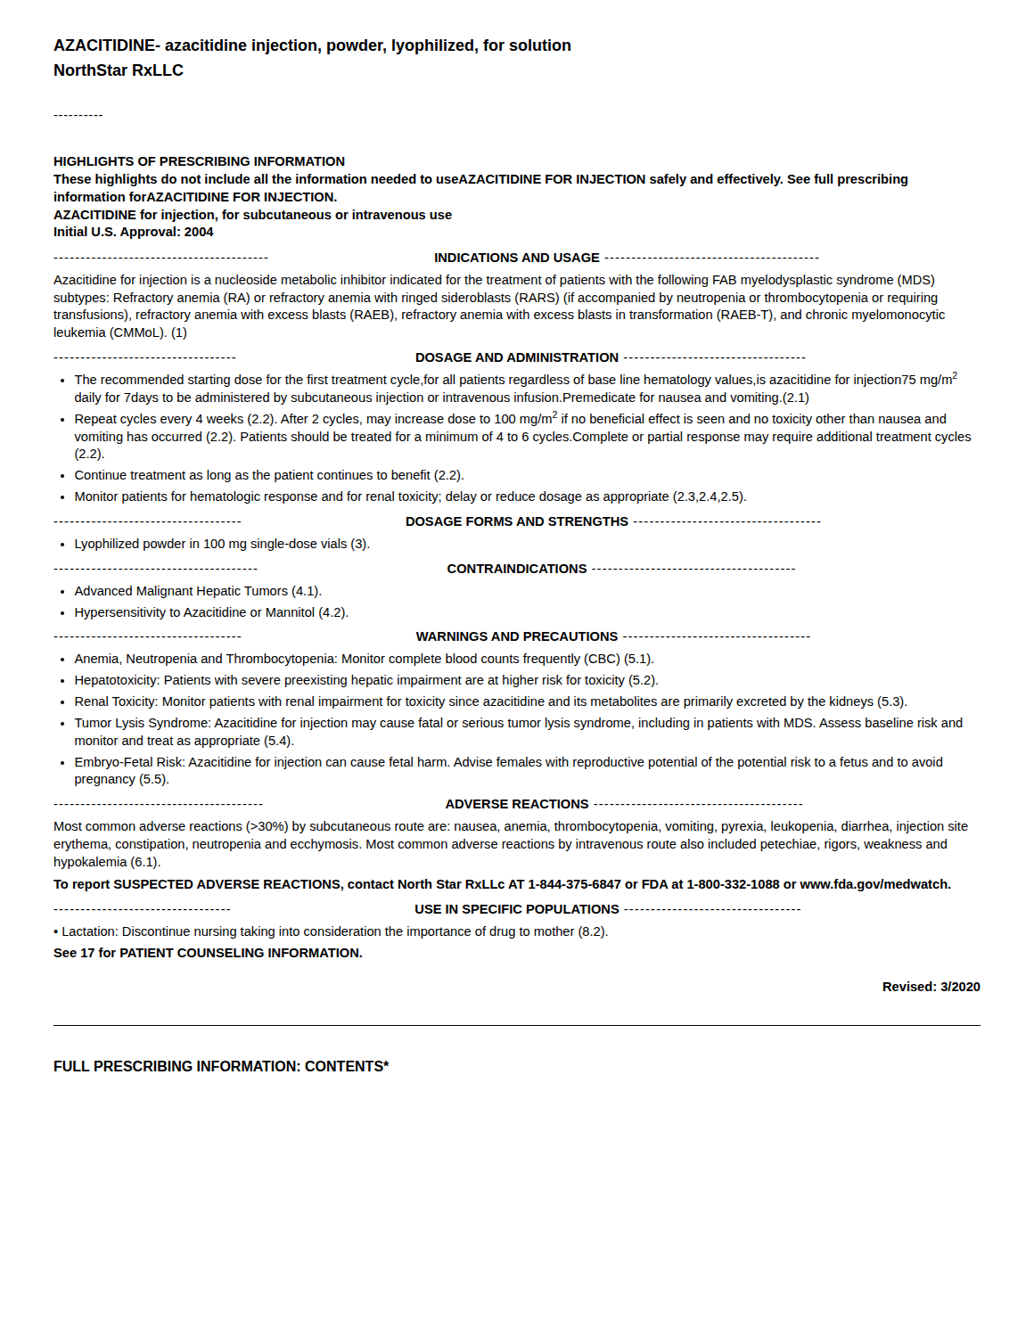AZACITIDINE- azacitidine injection, powder, lyophilized, for solution
NorthStar RxLLC
----------
HIGHLIGHTS OF PRESCRIBING INFORMATION
These highlights do not include all the information needed to useAZACITIDINE FOR INJECTION safely and effectively. See full prescribing information forAZACITIDINE FOR INJECTION.
AZACITIDINE for injection, for subcutaneous or intravenous use
Initial U.S. Approval: 2004
---------------------------------------- INDICATIONS AND USAGE ----------------------------------------
Azacitidine for injection is a nucleoside metabolic inhibitor indicated for the treatment of patients with the following FAB myelodysplastic syndrome (MDS) subtypes: Refractory anemia (RA) or refractory anemia with ringed sideroblasts (RARS) (if accompanied by neutropenia or thrombocytopenia or requiring transfusions), refractory anemia with excess blasts (RAEB), refractory anemia with excess blasts in transformation (RAEB-T), and chronic myelomonocytic leukemia (CMMoL). (1)
---------------------------------- DOSAGE AND ADMINISTRATION ----------------------------------
The recommended starting dose for the first treatment cycle,for all patients regardless of base line hematology values,is azacitidine for injection75 mg/m2 daily for 7days to be administered by subcutaneous injection or intravenous infusion.Premedicate for nausea and vomiting.(2.1)
Repeat cycles every 4 weeks (2.2). After 2 cycles, may increase dose to 100 mg/m2 if no beneficial effect is seen and no toxicity other than nausea and vomiting has occurred (2.2). Patients should be treated for a minimum of 4 to 6 cycles.Complete or partial response may require additional treatment cycles (2.2).
Continue treatment as long as the patient continues to benefit (2.2).
Monitor patients for hematologic response and for renal toxicity; delay or reduce dosage as appropriate (2.3,2.4,2.5).
----------------------------------- DOSAGE FORMS AND STRENGTHS -----------------------------------
Lyophilized powder in 100 mg single-dose vials (3).
-------------------------------------- CONTRAINDICATIONS --------------------------------------
Advanced Malignant Hepatic Tumors (4.1).
Hypersensitivity to Azacitidine or Mannitol (4.2).
----------------------------------- WARNINGS AND PRECAUTIONS -----------------------------------
Anemia, Neutropenia and Thrombocytopenia: Monitor complete blood counts frequently (CBC) (5.1).
Hepatotoxicity: Patients with severe preexisting hepatic impairment are at higher risk for toxicity (5.2).
Renal Toxicity: Monitor patients with renal impairment for toxicity since azacitidine and its metabolites are primarily excreted by the kidneys (5.3).
Tumor Lysis Syndrome: Azacitidine for injection may cause fatal or serious tumor lysis syndrome, including in patients with MDS. Assess baseline risk and monitor and treat as appropriate (5.4).
Embryo-Fetal Risk: Azacitidine for injection can cause fetal harm. Advise females with reproductive potential of the potential risk to a fetus and to avoid pregnancy (5.5).
--------------------------------------- ADVERSE REACTIONS ---------------------------------------
Most common adverse reactions (>30%) by subcutaneous route are: nausea, anemia, thrombocytopenia, vomiting, pyrexia, leukopenia, diarrhea, injection site erythema, constipation, neutropenia and ecchymosis. Most common adverse reactions by intravenous route also included petechiae, rigors, weakness and hypokalemia (6.1).
To report SUSPECTED ADVERSE REACTIONS, contact North Star RxLLc AT 1-844-375-6847 or FDA at 1-800-332-1088 or www.fda.gov/medwatch.
--------------------------------- USE IN SPECIFIC POPULATIONS ---------------------------------
• Lactation: Discontinue nursing taking into consideration the importance of drug to mother (8.2).
See 17 for PATIENT COUNSELING INFORMATION.
Revised: 3/2020
FULL PRESCRIBING INFORMATION: CONTENTS*